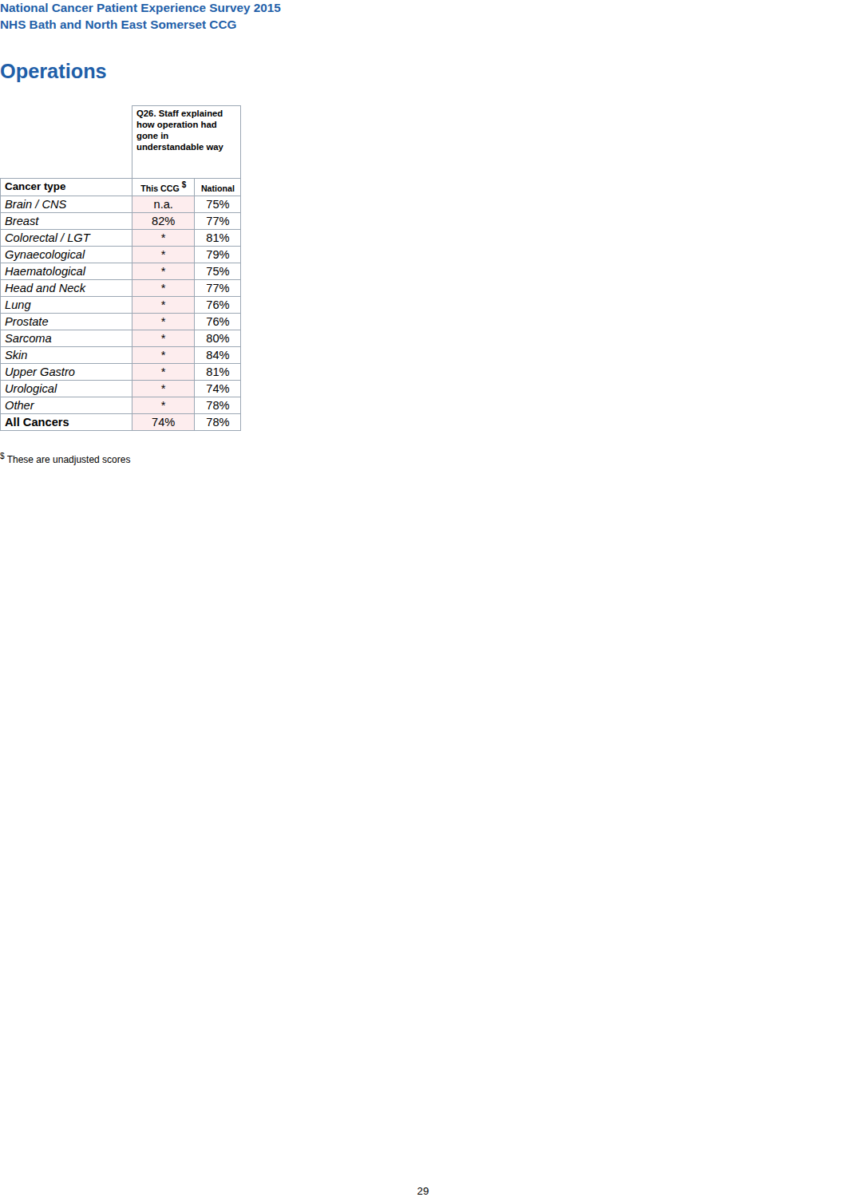National Cancer Patient Experience Survey 2015
NHS Bath and North East Somerset CCG
Operations
| | Q26. Staff explained how operation had gone in understandable way |
| --- | --- |
| Cancer type | This CCG $ | National |
| Brain / CNS | n.a. | 75% |
| Breast | 82% | 77% |
| Colorectal / LGT | * | 81% |
| Gynaecological | * | 79% |
| Haematological | * | 75% |
| Head and Neck | * | 77% |
| Lung | * | 76% |
| Prostate | * | 76% |
| Sarcoma | * | 80% |
| Skin | * | 84% |
| Upper Gastro | * | 81% |
| Urological | * | 74% |
| Other | * | 78% |
| All Cancers | 74% | 78% |
$ These are unadjusted scores
29